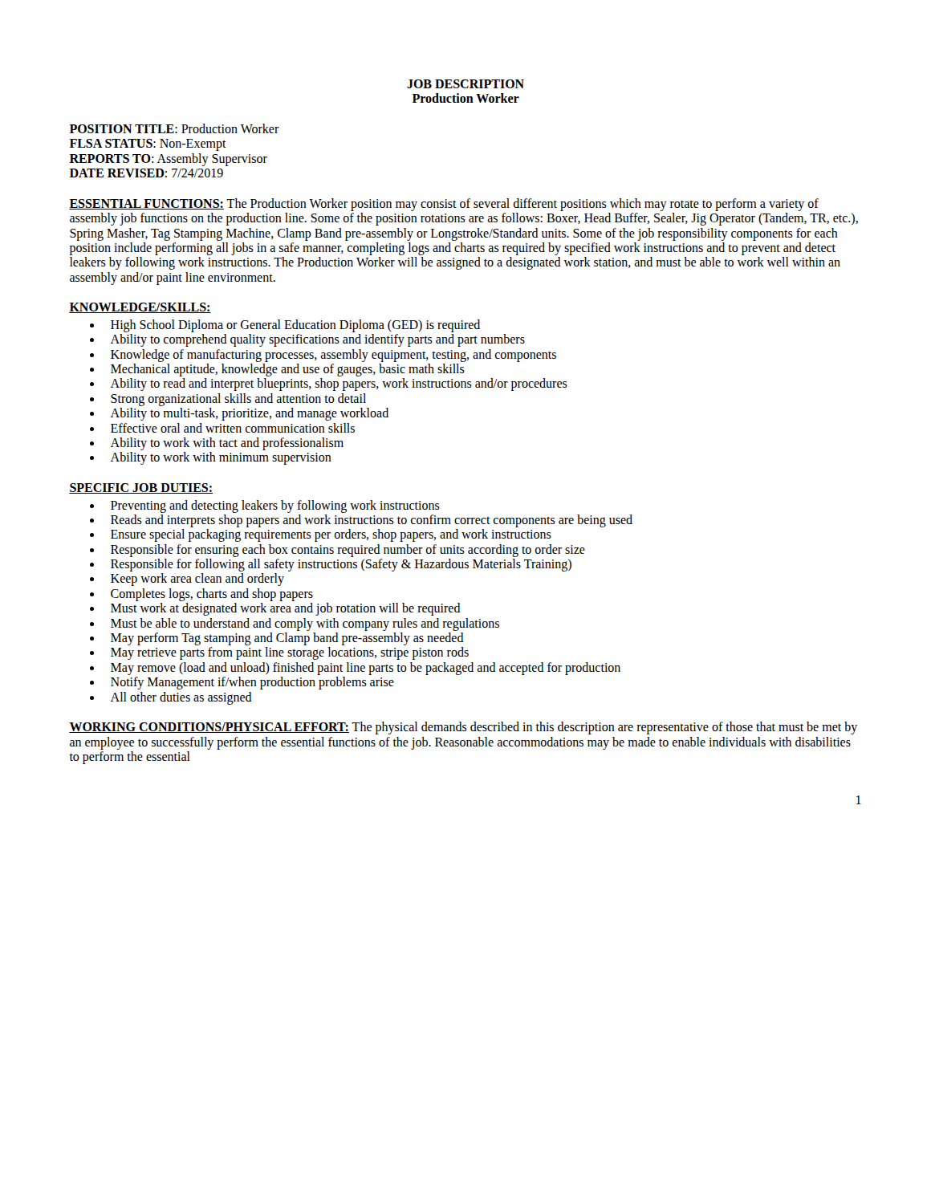JOB DESCRIPTION
Production Worker
POSITION TITLE: Production Worker
FLSA STATUS: Non-Exempt
REPORTS TO: Assembly Supervisor
DATE REVISED: 7/24/2019
ESSENTIAL FUNCTIONS: The Production Worker position may consist of several different positions which may rotate to perform a variety of assembly job functions on the production line. Some of the position rotations are as follows: Boxer, Head Buffer, Sealer, Jig Operator (Tandem, TR, etc.), Spring Masher, Tag Stamping Machine, Clamp Band pre-assembly or Longstroke/Standard units. Some of the job responsibility components for each position include performing all jobs in a safe manner, completing logs and charts as required by specified work instructions and to prevent and detect leakers by following work instructions. The Production Worker will be assigned to a designated work station, and must be able to work well within an assembly and/or paint line environment.
KNOWLEDGE/SKILLS:
High School Diploma or General Education Diploma (GED) is required
Ability to comprehend quality specifications and identify parts and part numbers
Knowledge of manufacturing processes, assembly equipment, testing, and components
Mechanical aptitude, knowledge and use of gauges, basic math skills
Ability to read and interpret blueprints, shop papers, work instructions and/or procedures
Strong organizational skills and attention to detail
Ability to multi-task, prioritize, and manage workload
Effective oral and written communication skills
Ability to work with tact and professionalism
Ability to work with minimum supervision
SPECIFIC JOB DUTIES:
Preventing and detecting leakers by following work instructions
Reads and interprets shop papers and work instructions to confirm correct components are being used
Ensure special packaging requirements per orders, shop papers, and work instructions
Responsible for ensuring each box contains required number of units according to order size
Responsible for following all safety instructions (Safety & Hazardous Materials Training)
Keep work area clean and orderly
Completes logs, charts and shop papers
Must work at designated work area and job rotation will be required
Must be able to understand and comply with company rules and regulations
May perform Tag stamping and Clamp band pre-assembly as needed
May retrieve parts from paint line storage locations, stripe piston rods
May remove (load and unload) finished paint line parts to be packaged and accepted for production
Notify Management if/when production problems arise
All other duties as assigned
WORKING CONDITIONS/PHYSICAL EFFORT: The physical demands described in this description are representative of those that must be met by an employee to successfully perform the essential functions of the job. Reasonable accommodations may be made to enable individuals with disabilities to perform the essential
1